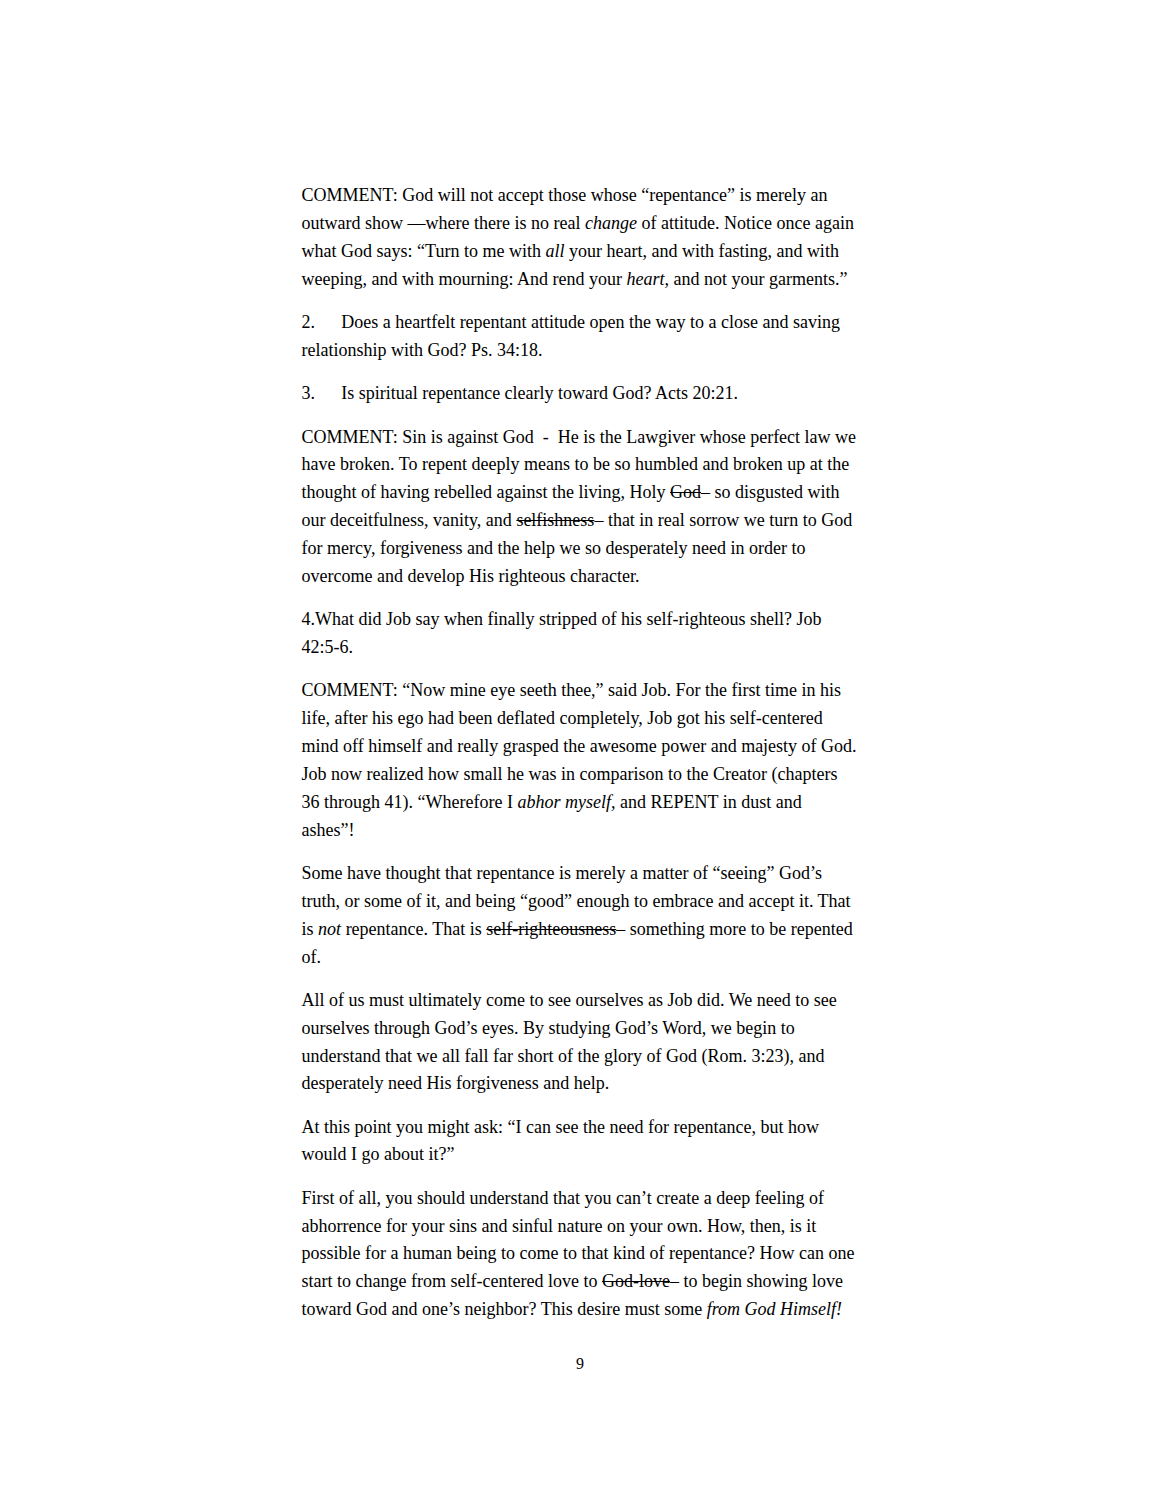COMMENT: God will not accept those whose “repentance” is merely an outward show —where there is no real change of attitude. Notice once again what God says: “Turn to me with all your heart, and with fasting, and with weeping, and with mourning: And rend your heart, and not your garments.”
2. Does a heartfelt repentant attitude open the way to a close and saving relationship with God? Ps. 34:18.
3. Is spiritual repentance clearly toward God? Acts 20:21.
COMMENT: Sin is against God - He is the Lawgiver whose perfect law we have broken. To repent deeply means to be so humbled and broken up at the thought of having rebelled against the living, Holy God– so disgusted with our deceitfulness, vanity, and selfishness– that in real sorrow we turn to God for mercy, forgiveness and the help we so desperately need in order to overcome and develop His righteous character.
4.What did Job say when finally stripped of his self-righteous shell? Job 42:5-6.
COMMENT: “Now mine eye seeth thee,” said Job. For the first time in his life, after his ego had been deflated completely, Job got his self-centered mind off himself and really grasped the awesome power and majesty of God. Job now realized how small he was in comparison to the Creator (chapters 36 through 41). “Wherefore I abhor myself, and REPENT in dust and ashes”!
Some have thought that repentance is merely a matter of “seeing” God’s truth, or some of it, and being “good” enough to embrace and accept it. That is not repentance. That is self-righteousness– something more to be repented of.
All of us must ultimately come to see ourselves as Job did. We need to see ourselves through God’s eyes. By studying God’s Word, we begin to understand that we all fall far short of the glory of God (Rom. 3:23), and desperately need His forgiveness and help.
At this point you might ask: “I can see the need for repentance, but how would I go about it?”
First of all, you should understand that you can’t create a deep feeling of abhorrence for your sins and sinful nature on your own. How, then, is it possible for a human being to come to that kind of repentance? How can one start to change from self-centered love to God-love– to begin showing love toward God and one’s neighbor? This desire must some from God Himself!
9